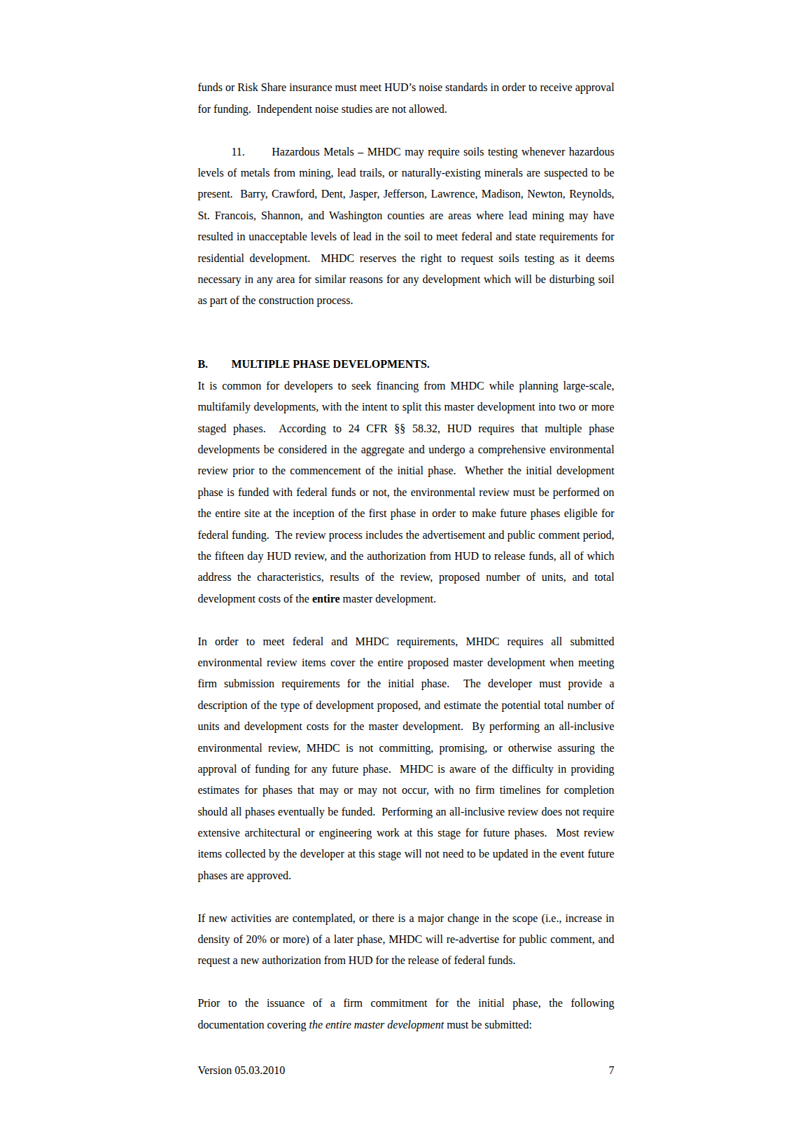funds or Risk Share insurance must meet HUD’s noise standards in order to receive approval for funding. Independent noise studies are not allowed.
11. Hazardous Metals – MHDC may require soils testing whenever hazardous levels of metals from mining, lead trails, or naturally-existing minerals are suspected to be present. Barry, Crawford, Dent, Jasper, Jefferson, Lawrence, Madison, Newton, Reynolds, St. Francois, Shannon, and Washington counties are areas where lead mining may have resulted in unacceptable levels of lead in the soil to meet federal and state requirements for residential development. MHDC reserves the right to request soils testing as it deems necessary in any area for similar reasons for any development which will be disturbing soil as part of the construction process.
B. MULTIPLE PHASE DEVELOPMENTS.
It is common for developers to seek financing from MHDC while planning large-scale, multifamily developments, with the intent to split this master development into two or more staged phases. According to 24 CFR §§ 58.32, HUD requires that multiple phase developments be considered in the aggregate and undergo a comprehensive environmental review prior to the commencement of the initial phase. Whether the initial development phase is funded with federal funds or not, the environmental review must be performed on the entire site at the inception of the first phase in order to make future phases eligible for federal funding. The review process includes the advertisement and public comment period, the fifteen day HUD review, and the authorization from HUD to release funds, all of which address the characteristics, results of the review, proposed number of units, and total development costs of the entire master development.
In order to meet federal and MHDC requirements, MHDC requires all submitted environmental review items cover the entire proposed master development when meeting firm submission requirements for the initial phase. The developer must provide a description of the type of development proposed, and estimate the potential total number of units and development costs for the master development. By performing an all-inclusive environmental review, MHDC is not committing, promising, or otherwise assuring the approval of funding for any future phase. MHDC is aware of the difficulty in providing estimates for phases that may or may not occur, with no firm timelines for completion should all phases eventually be funded. Performing an all-inclusive review does not require extensive architectural or engineering work at this stage for future phases. Most review items collected by the developer at this stage will not need to be updated in the event future phases are approved.
If new activities are contemplated, or there is a major change in the scope (i.e., increase in density of 20% or more) of a later phase, MHDC will re-advertise for public comment, and request a new authorization from HUD for the release of federal funds.
Prior to the issuance of a firm commitment for the initial phase, the following documentation covering the entire master development must be submitted:
Version 05.03.2010 7